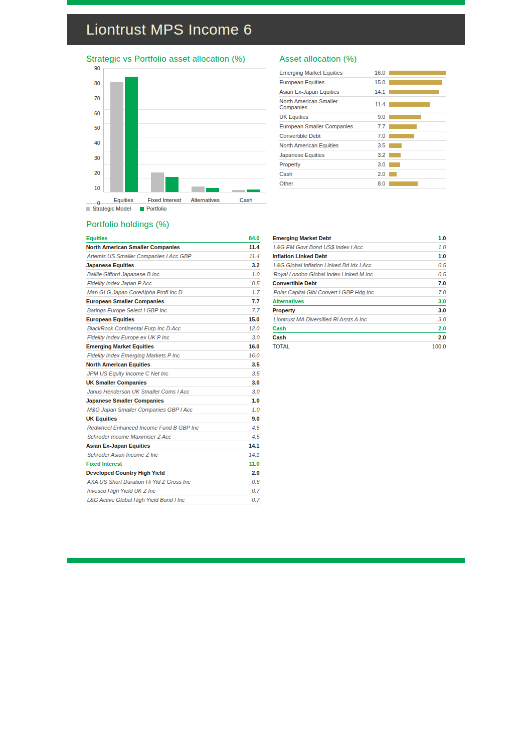Liontrust MPS Income 6
Strategic vs Portfolio asset allocation (%)
90
80
70
60
50
40
30
20
10
0
Equities Fixed Interest Alternatives Cash
Strategic Model Portfolio
Asset allocation (%)
| Emerging Market Equities | 16.0 | |
| European Equities | 15.0 | |
| Asian Ex-Japan Equities | 14.1 | |
| North American Smaller Companies | 11.4 | |
| UK Equities | 9.0 | |
| European Smaller Companies | 7.7 | |
| Convertible Debt | 7.0 | |
| North American Equities | 3.5 | |
| Japanese Equities | 3.2 | |
| Property | 3.0 | |
| Cash | 2.0 | |
| Other | 8.0 | |
Portfolio holdings (%)
| Equities | 84.0 |
| North American Smaller Companies | 11.4 |
| Artemis US Smaller Companies I Acc GBP | 11.4 |
| Japanese Equities | 3.2 |
| Baillie Gifford Japanese B Inc | 1.0 |
| Fidelity Index Japan P Acc | 0.5 |
| Man GLG Japan CoreAlpha Profl Inc D | 1.7 |
| European Smaller Companies | 7.7 |
| Barings Europe Select I GBP Inc | 7.7 |
| European Equities | 15.0 |
| BlackRock Continental Eurp Inc D Acc | 12.0 |
| Fidelity Index Europe ex UK P Inc | 3.0 |
| Emerging Market Equities | 16.0 |
| Fidelity Index Emerging Markets P Inc | 16.0 |
| North American Equities | 3.5 |
| JPM US Equity Income C Net Inc | 3.5 |
| UK Smaller Companies | 3.0 |
| Janus Henderson UK Smaller Coms I Acc | 3.0 |
| Japanese Smaller Companies | 1.0 |
| M&G Japan Smaller Companies GBP I Acc | 1.0 |
| UK Equities | 9.0 |
| Redwheel Enhanced Income Fund B GBP Inc | 4.5 |
| Schroder Income Maximiser Z Acc | 4.5 |
| Asian Ex-Japan Equities | 14.1 |
| Schroder Asian Income Z Inc | 14.1 |
| Fixed Interest | 11.0 |
| Developed Country High Yield | 2.0 |
| AXA US Short Duration Hi Yld Z Gross Inc | 0.6 |
| Invesco High Yield UK Z Inc | 0.7 |
| L&G Active Global High Yield Bond I Inc | 0.7 |
| Emerging Market Debt | 1.0 |
| L&G EM Govt Bond US$ Index I Acc | 1.0 |
| Inflation Linked Debt | 1.0 |
| L&G Global Inflation Linked Bd Idx I Acc | 0.5 |
| Royal London Global Index Linked M Inc | 0.5 |
| Convertible Debt | 7.0 |
| Polar Capital Glbl Convert I GBP Hdg Inc | 7.0 |
| Alternatives | 3.0 |
| Property | 3.0 |
| Liontrust MA Diversified Rl Assts A Inc | 3.0 |
| Cash | 2.0 |
| Cash | 2.0 |
| TOTAL | 100.0 |